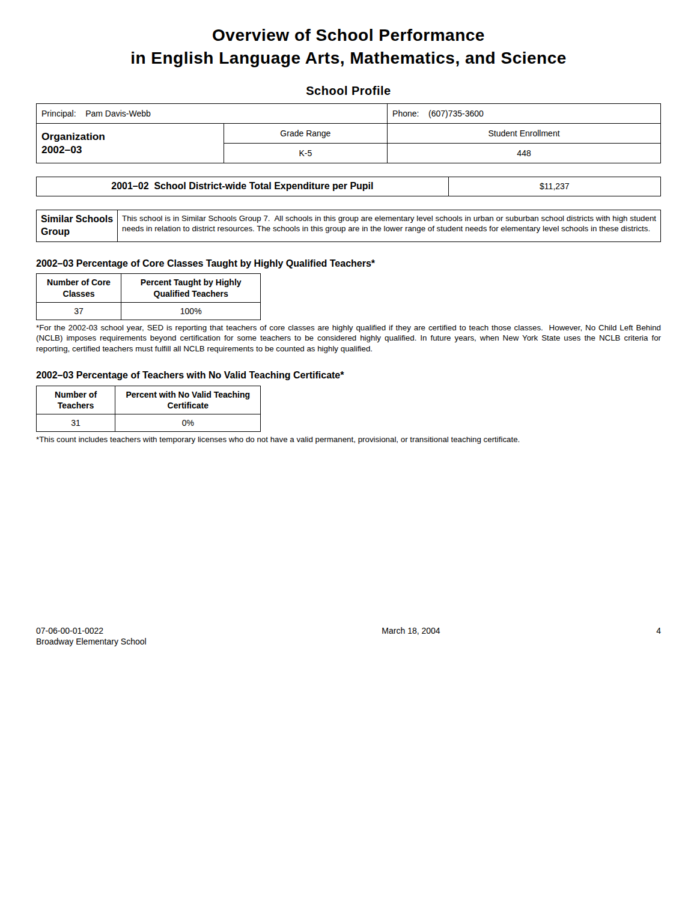Overview of School Performance
in English Language Arts, Mathematics, and Science
School Profile
| Principal: Pam Davis-Webb | Phone: (607)735-3600 |
| Organization 2002–03 | Grade Range | Student Enrollment |
| K-5 | 448 |
| 2001–02 School District-wide Total Expenditure per Pupil | $11,237 |
| Similar Schools Group | This school is in Similar Schools Group 7. All schools in this group are elementary level schools in urban or suburban school districts with high student needs in relation to district resources. The schools in this group are in the lower range of student needs for elementary level schools in these districts. |
2002–03 Percentage of Core Classes Taught by Highly Qualified Teachers*
| Number of Core Classes | Percent Taught by Highly Qualified Teachers |
| --- | --- |
| 37 | 100% |
*For the 2002-03 school year, SED is reporting that teachers of core classes are highly qualified if they are certified to teach those classes. However, No Child Left Behind (NCLB) imposes requirements beyond certification for some teachers to be considered highly qualified. In future years, when New York State uses the NCLB criteria for reporting, certified teachers must fulfill all NCLB requirements to be counted as highly qualified.
2002–03 Percentage of Teachers with No Valid Teaching Certificate*
| Number of Teachers | Percent with No Valid Teaching Certificate |
| --- | --- |
| 31 | 0% |
*This count includes teachers with temporary licenses who do not have a valid permanent, provisional, or transitional teaching certificate.
| 07-06-00-01-0022 Broadway Elementary School | March 18, 2004 | 4 |